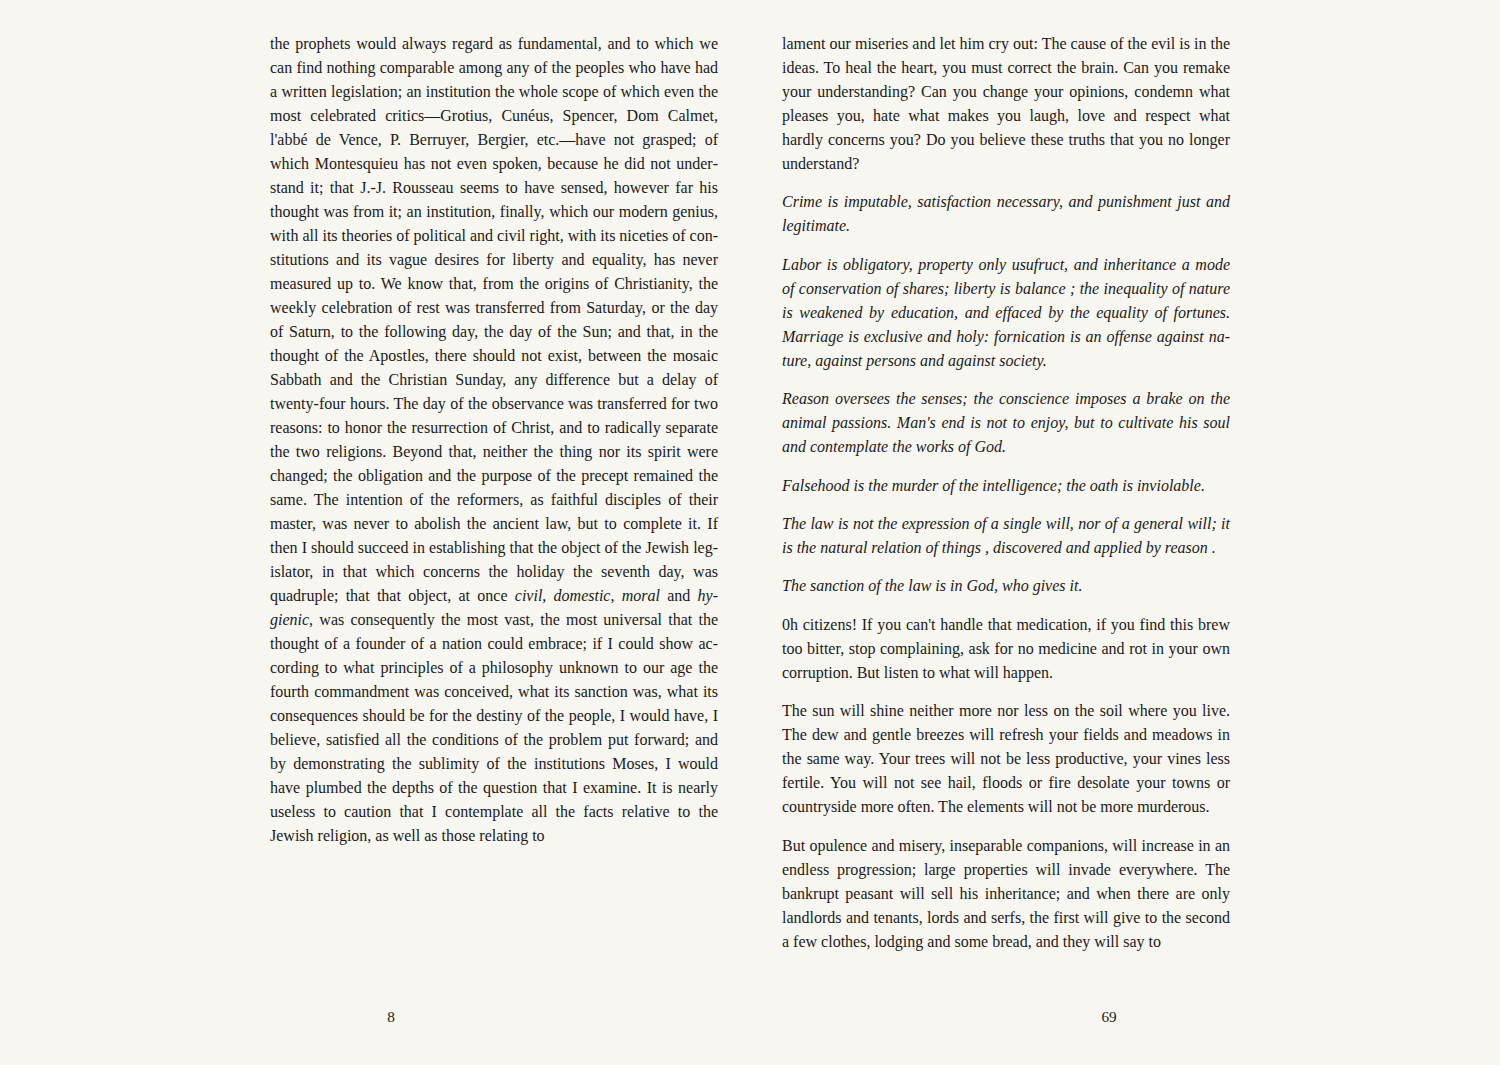the prophets would always regard as fundamental, and to which we can find nothing comparable among any of the peoples who have had a written legislation; an institution the whole scope of which even the most celebrated critics—Grotius, Cunéus, Spencer, Dom Calmet, l'abbé de Vence, P. Berruyer, Bergier, etc.—have not grasped; of which Montesquieu has not even spoken, because he did not understand it; that J.-J. Rousseau seems to have sensed, however far his thought was from it; an institution, finally, which our modern genius, with all its theories of political and civil right, with its niceties of constitutions and its vague desires for liberty and equality, has never measured up to. We know that, from the origins of Christianity, the weekly celebration of rest was transferred from Saturday, or the day of Saturn, to the following day, the day of the Sun; and that, in the thought of the Apostles, there should not exist, between the mosaic Sabbath and the Christian Sunday, any difference but a delay of twenty-four hours. The day of the observance was transferred for two reasons: to honor the resurrection of Christ, and to radically separate the two religions. Beyond that, neither the thing nor its spirit were changed; the obligation and the purpose of the precept remained the same. The intention of the reformers, as faithful disciples of their master, was never to abolish the ancient law, but to complete it. If then I should succeed in establishing that the object of the Jewish legislator, in that which concerns the holiday the seventh day, was quadruple; that that object, at once civil, domestic, moral and hygienic, was consequently the most vast, the most universal that the thought of a founder of a nation could embrace; if I could show according to what principles of a philosophy unknown to our age the fourth commandment was conceived, what its sanction was, what its consequences should be for the destiny of the people, I would have, I believe, satisfied all the conditions of the problem put forward; and by demonstrating the sublimity of the institutions Moses, I would have plumbed the depths of the question that I examine. It is nearly useless to caution that I contemplate all the facts relative to the Jewish religion, as well as those relating to
lament our miseries and let him cry out: The cause of the evil is in the ideas. To heal the heart, you must correct the brain. Can you remake your understanding? Can you change your opinions, condemn what pleases you, hate what makes you laugh, love and respect what hardly concerns you? Do you believe these truths that you no longer understand?
Crime is imputable, satisfaction necessary, and punishment just and legitimate.
Labor is obligatory, property only usufruct, and inheritance a mode of conservation of shares; liberty is balance ; the inequality of nature is weakened by education, and effaced by the equality of fortunes. Marriage is exclusive and holy: fornication is an offense against nature, against persons and against society.
Reason oversees the senses; the conscience imposes a brake on the animal passions. Man's end is not to enjoy, but to cultivate his soul and contemplate the works of God.
Falsehood is the murder of the intelligence; the oath is inviolable.
The law is not the expression of a single will, nor of a general will; it is the natural relation of things , discovered and applied by reason .
The sanction of the law is in God, who gives it.
0h citizens! If you can't handle that medication, if you find this brew too bitter, stop complaining, ask for no medicine and rot in your own corruption. But listen to what will happen.
The sun will shine neither more nor less on the soil where you live. The dew and gentle breezes will refresh your fields and meadows in the same way. Your trees will not be less productive, your vines less fertile. You will not see hail, floods or fire desolate your towns or countryside more often. The elements will not be more murderous.
But opulence and misery, inseparable companions, will increase in an endless progression; large properties will invade everywhere. The bankrupt peasant will sell his inheritance; and when there are only landlords and tenants, lords and serfs, the first will give to the second a few clothes, lodging and some bread, and they will say to
869